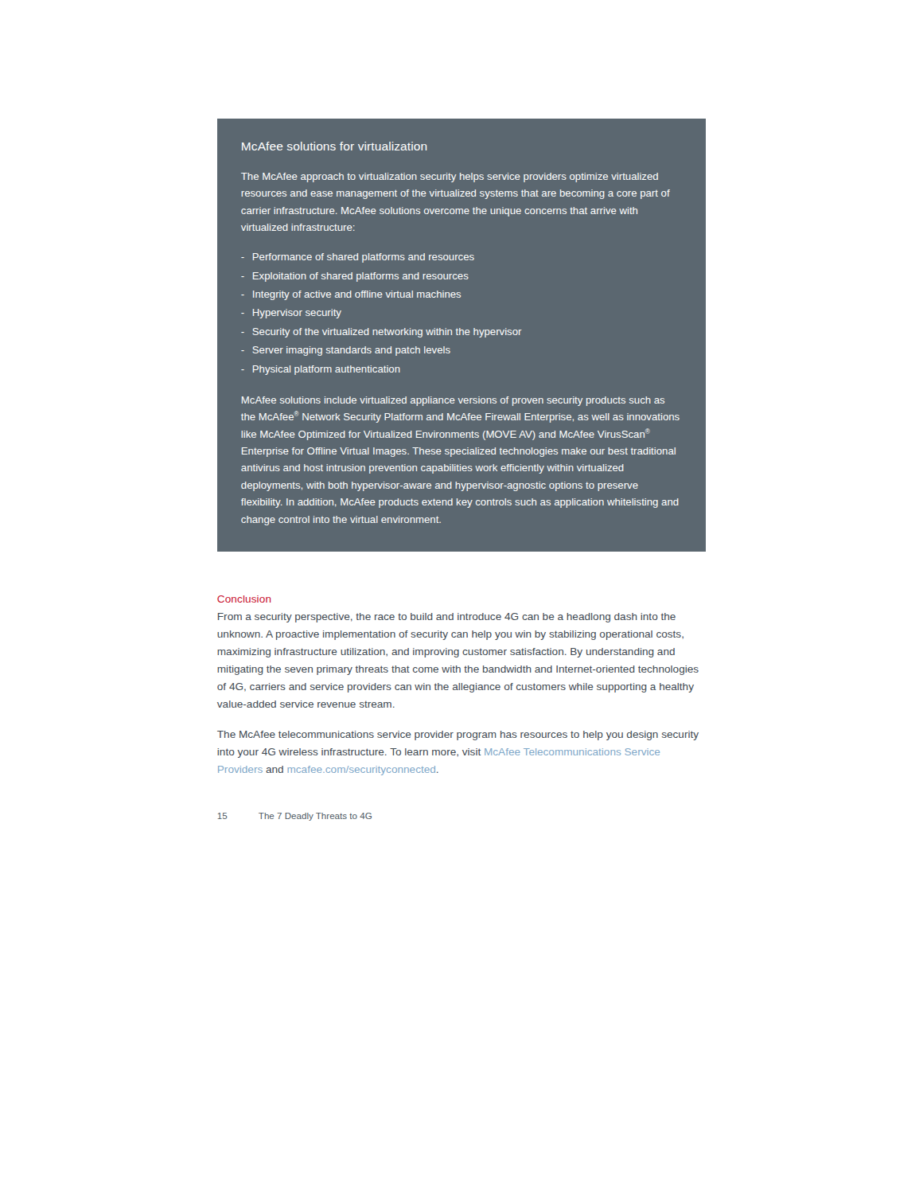McAfee solutions for virtualization
The McAfee approach to virtualization security helps service providers optimize virtualized resources and ease management of the virtualized systems that are becoming a core part of carrier infrastructure. McAfee solutions overcome the unique concerns that arrive with virtualized infrastructure:
Performance of shared platforms and resources
Exploitation of shared platforms and resources
Integrity of active and offline virtual machines
Hypervisor security
Security of the virtualized networking within the hypervisor
Server imaging standards and patch levels
Physical platform authentication
McAfee solutions include virtualized appliance versions of proven security products such as the McAfee® Network Security Platform and McAfee Firewall Enterprise, as well as innovations like McAfee Optimized for Virtualized Environments (MOVE AV) and McAfee VirusScan® Enterprise for Offline Virtual Images. These specialized technologies make our best traditional antivirus and host intrusion prevention capabilities work efficiently within virtualized deployments, with both hypervisor-aware and hypervisor-agnostic options to preserve flexibility. In addition, McAfee products extend key controls such as application whitelisting and change control into the virtual environment.
Conclusion
From a security perspective, the race to build and introduce 4G can be a headlong dash into the unknown. A proactive implementation of security can help you win by stabilizing operational costs, maximizing infrastructure utilization, and improving customer satisfaction. By understanding and mitigating the seven primary threats that come with the bandwidth and Internet-oriented technologies of 4G, carriers and service providers can win the allegiance of customers while supporting a healthy value-added service revenue stream.
The McAfee telecommunications service provider program has resources to help you design security into your 4G wireless infrastructure. To learn more, visit McAfee Telecommunications Service Providers and mcafee.com/securityconnected.
15 The 7 Deadly Threats to 4G